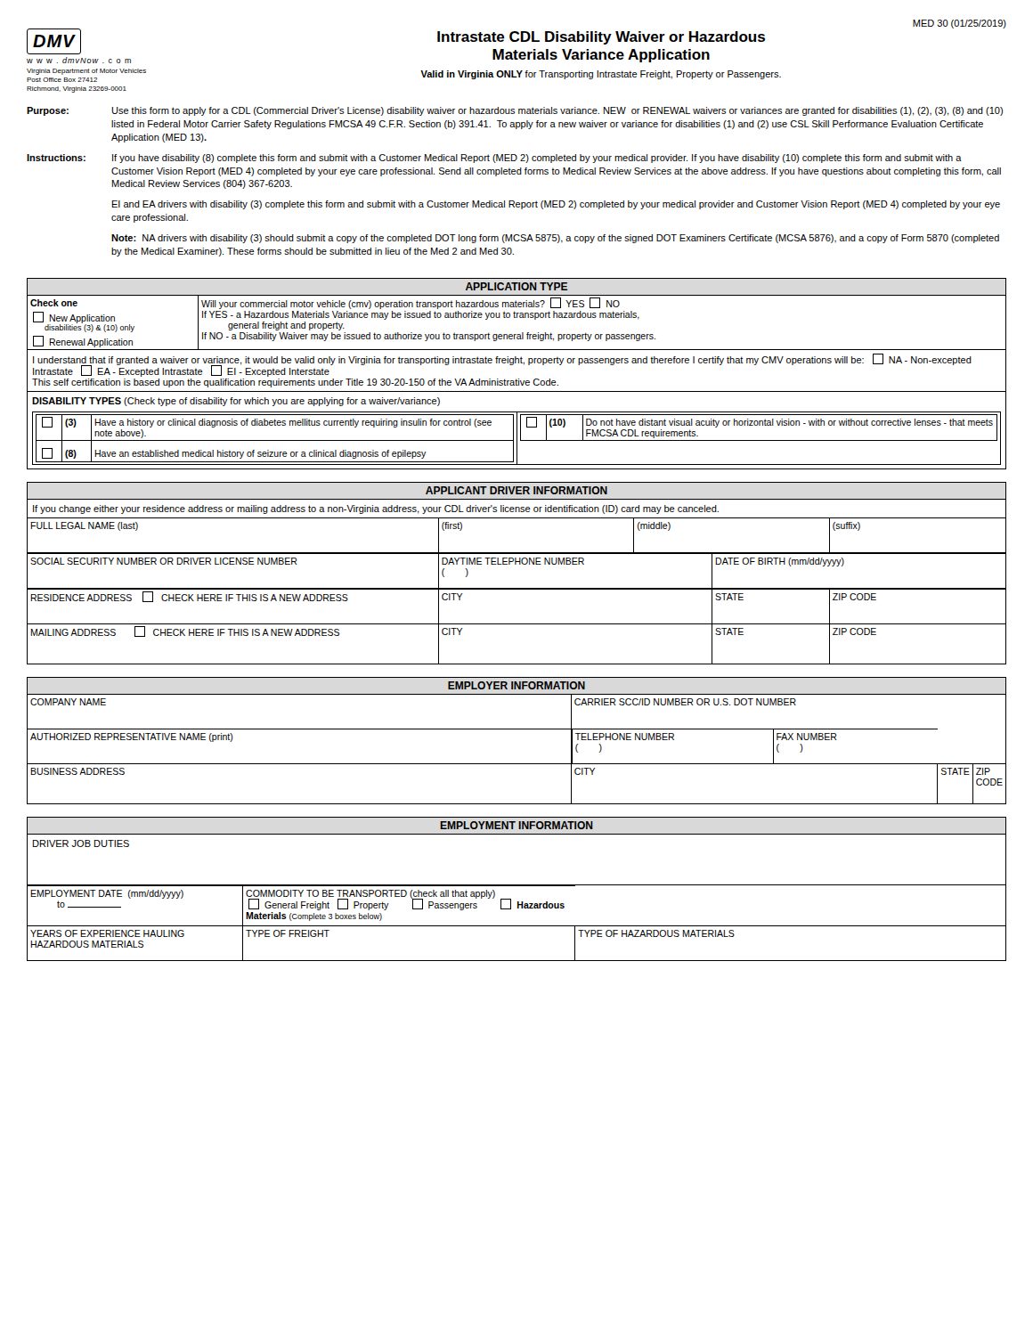MED 30 (01/25/2019)
DMV
w w w . dmvNow . c o m
Virginia Department of Motor Vehicles
Post Office Box 27412
Richmond, Virginia 23269-0001
Intrastate CDL Disability Waiver or Hazardous
Materials Variance Application
Valid in Virginia ONLY for Transporting Intrastate Freight, Property or Passengers.
| Purpose: | Use this form to apply for a CDL (Commercial Driver's License) disability waiver or hazardous materials variance. NEW or RENEWAL waivers or variances are granted for disabilities (1), (2), (3), (8) and (10) listed in Federal Motor Carrier Safety Regulations FMCSA 49 C.F.R. Section (b) 391.41. To apply for a new waiver or variance for disabilities (1) and (2) use CSL Skill Performance Evaluation Certificate Application (MED 13) . |
| Instructions: | If you have disability (8) complete this form and submit with a Customer Medical Report (MED 2) completed by your medical provider. If you have disability (10) complete this form and submit with a Customer Vision Report (MED 4) completed by your eye care professional. Send all completed forms to Medical Review Services at the above address. If you have questions about completing this form, call Medical Review Services (804) 367-6203. EI and EA drivers with disability (3) complete this form and submit with a Customer Medical Report (MED 2) completed by your medical provider and Customer Vision Report (MED 4) completed by your eye care professional. Note: NA drivers with disability (3) should submit a copy of the completed DOT long form (MCSA 5875), a copy of the signed DOT Examiners Certificate (MCSA 5876), and a copy of Form 5870 (completed by the Medical Examiner). These forms should be submitted in lieu of the Med 2 and Med 30. |
APPLICATION TYPE
| Check one New Application disabilities (3) & (10) only Renewal Application | Will your commercial motor vehicle (cmv) operation transport hazardous materials? YES NO If YES - a Hazardous Materials Variance may be issued to authorize you to transport hazardous materials, general freight and property. If NO - a Disability Waiver may be issued to authorize you to transport general freight, property or passengers. |
I understand that if granted a waiver or variance, it would be valid only in Virginia for transporting intrastate freight, property or passengers and therefore I certify that my CMV operations will be: NA - Non-excepted Intrastate EA - Excepted Intrastate EI - Excepted Interstate
This self certification is based upon the qualification requirements under Title 19 30-20-150 of the VA Administrative Code.
DISABILITY TYPES (Check type of disability for which you are applying for a waiver/variance)
| / / (3) / Have a history or clinical diagnosis of diabetes mellitus currently requiring insulin for control (see note above). / / / (8) / Have an established medical history of seizure or a clinical diagnosis of epilepsy / | / / (10) / Do not have distant visual acuity or horizontal vision - with or without corrective lenses - that meets FMCSA CDL requirements. / |
APPLICANT DRIVER INFORMATION
If you change either your residence address or mailing address to a non-Virginia address, your CDL driver's license or identification (ID) card may be canceled.
| FULL LEGAL NAME (last) | (first) | (middle) | (suffix) |
| SOCIAL SECURITY NUMBER OR DRIVER LICENSE NUMBER | DAYTIME TELEPHONE NUMBER ( ) | DATE OF BIRTH (mm/dd/yyyy) |
| RESIDENCE ADDRESS CHECK HERE IF THIS IS A NEW ADDRESS | CITY | STATE | ZIP CODE |
| MAILING ADDRESS CHECK HERE IF THIS IS A NEW ADDRESS | CITY | STATE | ZIP CODE |
EMPLOYER INFORMATION
| COMPANY NAME | CARRIER SCC/ID NUMBER OR U.S. DOT NUMBER |
| AUTHORIZED REPRESENTATIVE NAME (print) | / TELEPHONE NUMBER ( ) / FAX NUMBER ( ) / |
| BUSINESS ADDRESS | CITY | STATE | ZIP CODE |
EMPLOYMENT INFORMATION
DRIVER JOB DUTIES
| EMPLOYMENT DATE (mm/dd/yyyy) to | COMMODITY TO BE TRANSPORTED (check all that apply) General Freight Property Passengers Hazardous Materials (Complete 3 boxes below) |
| YEARS OF EXPERIENCE HAULING HAZARDOUS MATERIALS | TYPE OF FREIGHT | TYPE OF HAZARDOUS MATERIALS |